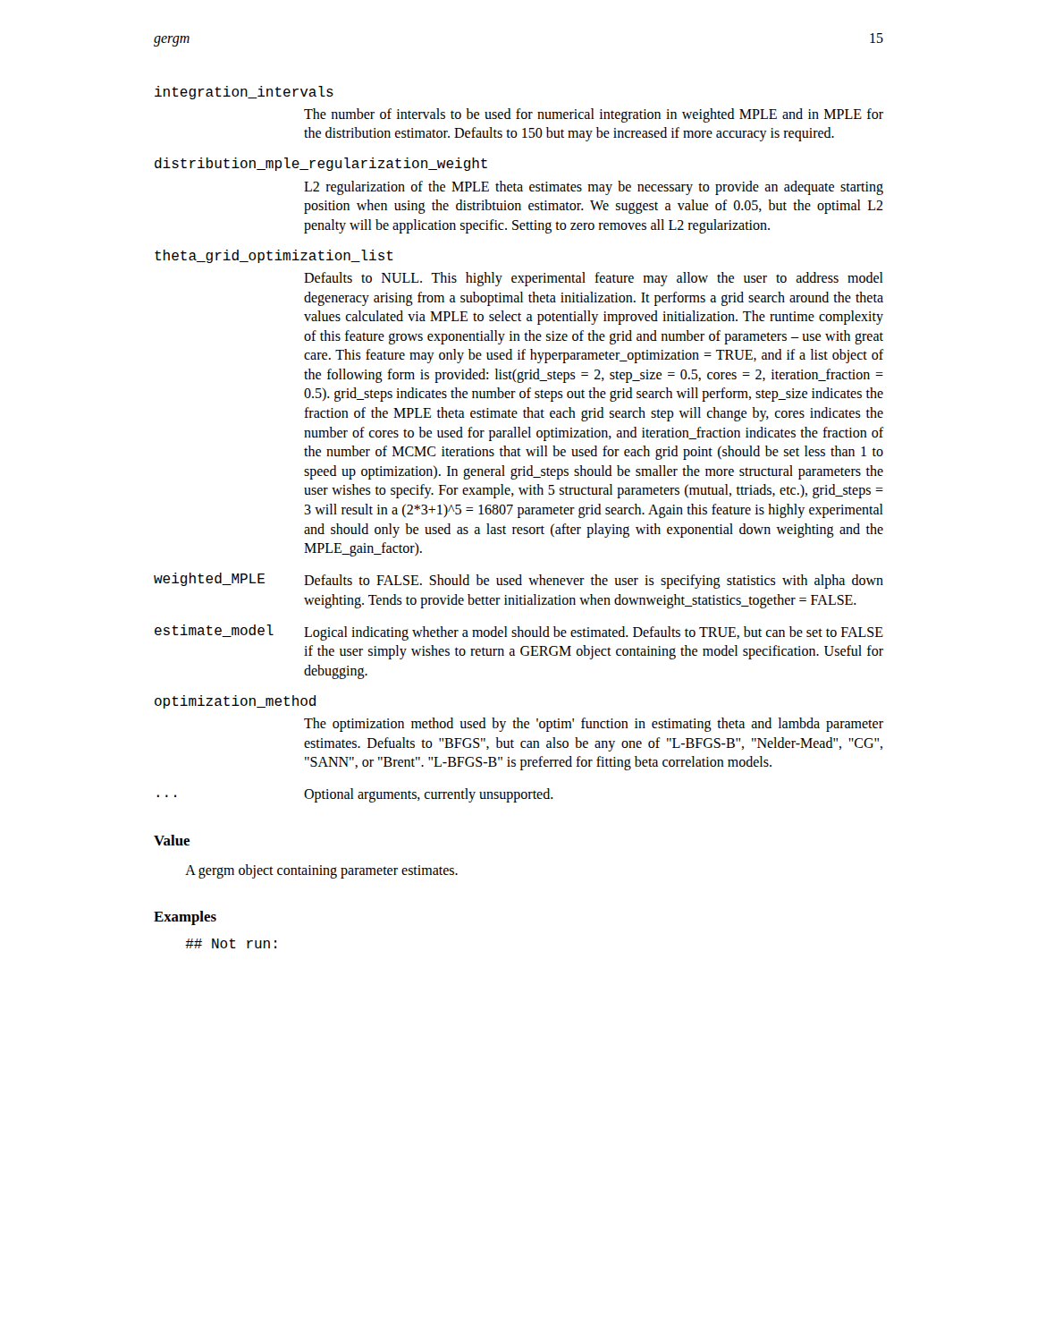gergm 15
integration_intervals
The number of intervals to be used for numerical integration in weighted MPLE and in MPLE for the distribution estimator. Defaults to 150 but may be increased if more accuracy is required.
distribution_mple_regularization_weight
L2 regularization of the MPLE theta estimates may be necessary to provide an adequate starting position when using the distribtuion estimator. We suggest a value of 0.05, but the optimal L2 penalty will be application specific. Setting to zero removes all L2 regularization.
theta_grid_optimization_list
Defaults to NULL. This highly experimental feature may allow the user to address model degeneracy arising from a suboptimal theta initialization. It performs a grid search around the theta values calculated via MPLE to select a potentially improved initialization. The runtime complexity of this feature grows exponentially in the size of the grid and number of parameters – use with great care. This feature may only be used if hyperparameter_optimization = TRUE, and if a list object of the following form is provided: list(grid_steps = 2, step_size = 0.5, cores = 2, iteration_fraction = 0.5). grid_steps indicates the number of steps out the grid search will perform, step_size indicates the fraction of the MPLE theta estimate that each grid search step will change by, cores indicates the number of cores to be used for parallel optimization, and iteration_fraction indicates the fraction of the number of MCMC iterations that will be used for each grid point (should be set less than 1 to speed up optimization). In general grid_steps should be smaller the more structural parameters the user wishes to specify. For example, with 5 structural parameters (mutual, ttriads, etc.), grid_steps = 3 will result in a (2*3+1)^5 = 16807 parameter grid search. Again this feature is highly experimental and should only be used as a last resort (after playing with exponential down weighting and the MPLE_gain_factor).
weighted_MPLE
Defaults to FALSE. Should be used whenever the user is specifying statistics with alpha down weighting. Tends to provide better initialization when downweight_statistics_together = FALSE.
estimate_model
Logical indicating whether a model should be estimated. Defaults to TRUE, but can be set to FALSE if the user simply wishes to return a GERGM object containing the model specification. Useful for debugging.
optimization_method
The optimization method used by the 'optim' function in estimating theta and lambda parameter estimates. Defualts to "BFGS", but can also be any one of "L-BFGS-B", "Nelder-Mead", "CG", "SANN", or "Brent". "L-BFGS-B" is preferred for fitting beta correlation models.
...
Optional arguments, currently unsupported.
Value
A gergm object containing parameter estimates.
Examples
## Not run: